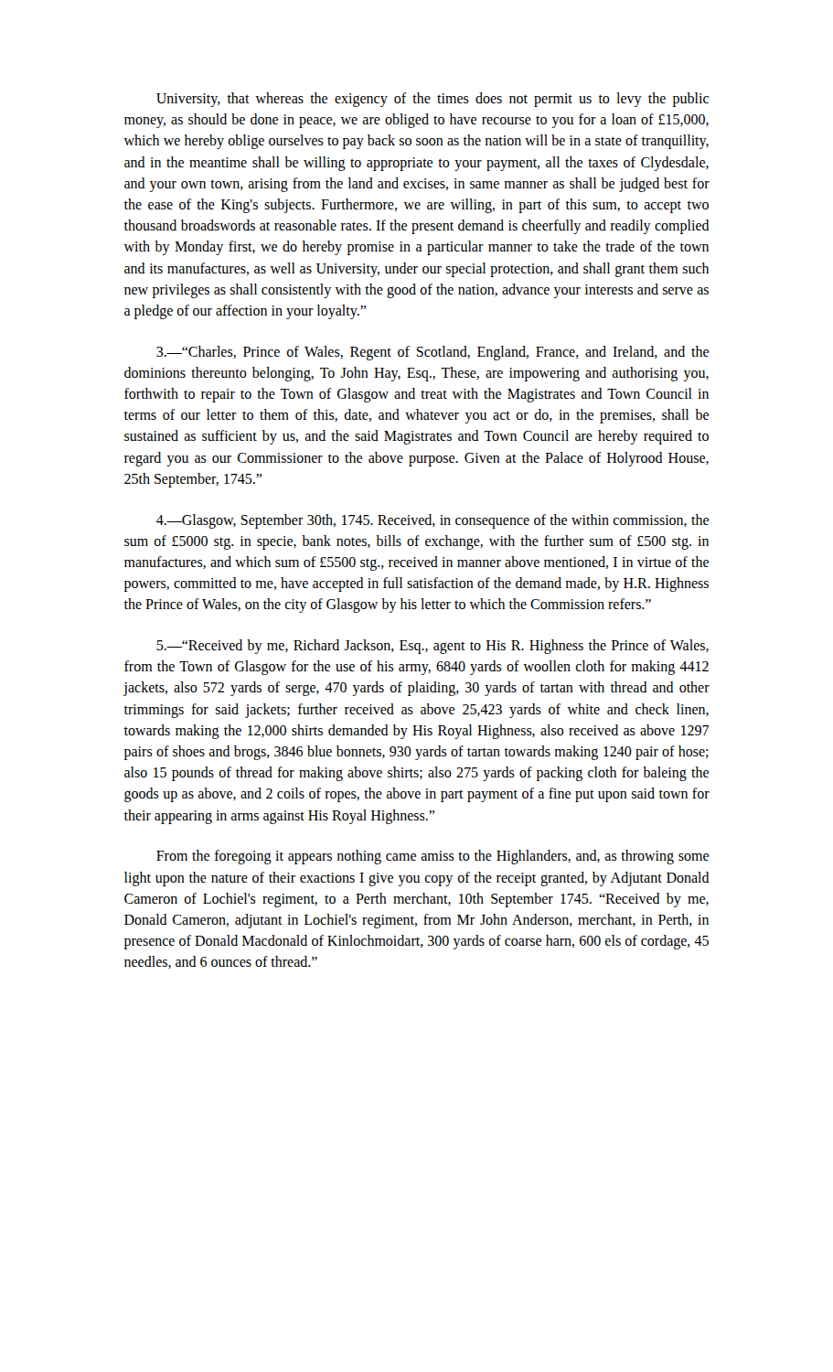University, that whereas the exigency of the times does not permit us to levy the public money, as should be done in peace, we are obliged to have recourse to you for a loan of £15,000, which we hereby oblige ourselves to pay back so soon as the nation will be in a state of tranquillity, and in the meantime shall be willing to appropriate to your payment, all the taxes of Clydesdale, and your own town, arising from the land and excises, in same manner as shall be judged best for the ease of the King's subjects. Furthermore, we are willing, in part of this sum, to accept two thousand broadswords at reasonable rates. If the present demand is cheerfully and readily complied with by Monday first, we do hereby promise in a particular manner to take the trade of the town and its manufactures, as well as University, under our special protection, and shall grant them such new privileges as shall consistently with the good of the nation, advance your interests and serve as a pledge of our affection in your loyalty.”
3.—“Charles, Prince of Wales, Regent of Scotland, England, France, and Ireland, and the dominions thereunto belonging, To John Hay, Esq., These, are impowering and authorising you, forthwith to repair to the Town of Glasgow and treat with the Magistrates and Town Council in terms of our letter to them of this, date, and whatever you act or do, in the premises, shall be sustained as sufficient by us, and the said Magistrates and Town Council are hereby required to regard you as our Commissioner to the above purpose. Given at the Palace of Holyrood House, 25th September, 1745.”
4.—Glasgow, September 30th, 1745. Received, in consequence of the within commission, the sum of £5000 stg. in specie, bank notes, bills of exchange, with the further sum of £500 stg. in manufactures, and which sum of £5500 stg., received in manner above mentioned, I in virtue of the powers, committed to me, have accepted in full satisfaction of the demand made, by H.R. Highness the Prince of Wales, on the city of Glasgow by his letter to which the Commission refers.”
5.—“Received by me, Richard Jackson, Esq., agent to His R. Highness the Prince of Wales, from the Town of Glasgow for the use of his army, 6840 yards of woollen cloth for making 4412 jackets, also 572 yards of serge, 470 yards of plaiding, 30 yards of tartan with thread and other trimmings for said jackets; further received as above 25,423 yards of white and check linen, towards making the 12,000 shirts demanded by His Royal Highness, also received as above 1297 pairs of shoes and brogs, 3846 blue bonnets, 930 yards of tartan towards making 1240 pair of hose; also 15 pounds of thread for making above shirts; also 275 yards of packing cloth for baleing the goods up as above, and 2 coils of ropes, the above in part payment of a fine put upon said town for their appearing in arms against His Royal Highness.”
From the foregoing it appears nothing came amiss to the Highlanders, and, as throwing some light upon the nature of their exactions I give you copy of the receipt granted, by Adjutant Donald Cameron of Lochiel's regiment, to a Perth merchant, 10th September 1745. “Received by me, Donald Cameron, adjutant in Lochiel's regiment, from Mr John Anderson, merchant, in Perth, in presence of Donald Macdonald of Kinlochmoidart, 300 yards of coarse harn, 600 els of cordage, 45 needles, and 6 ounces of thread.”